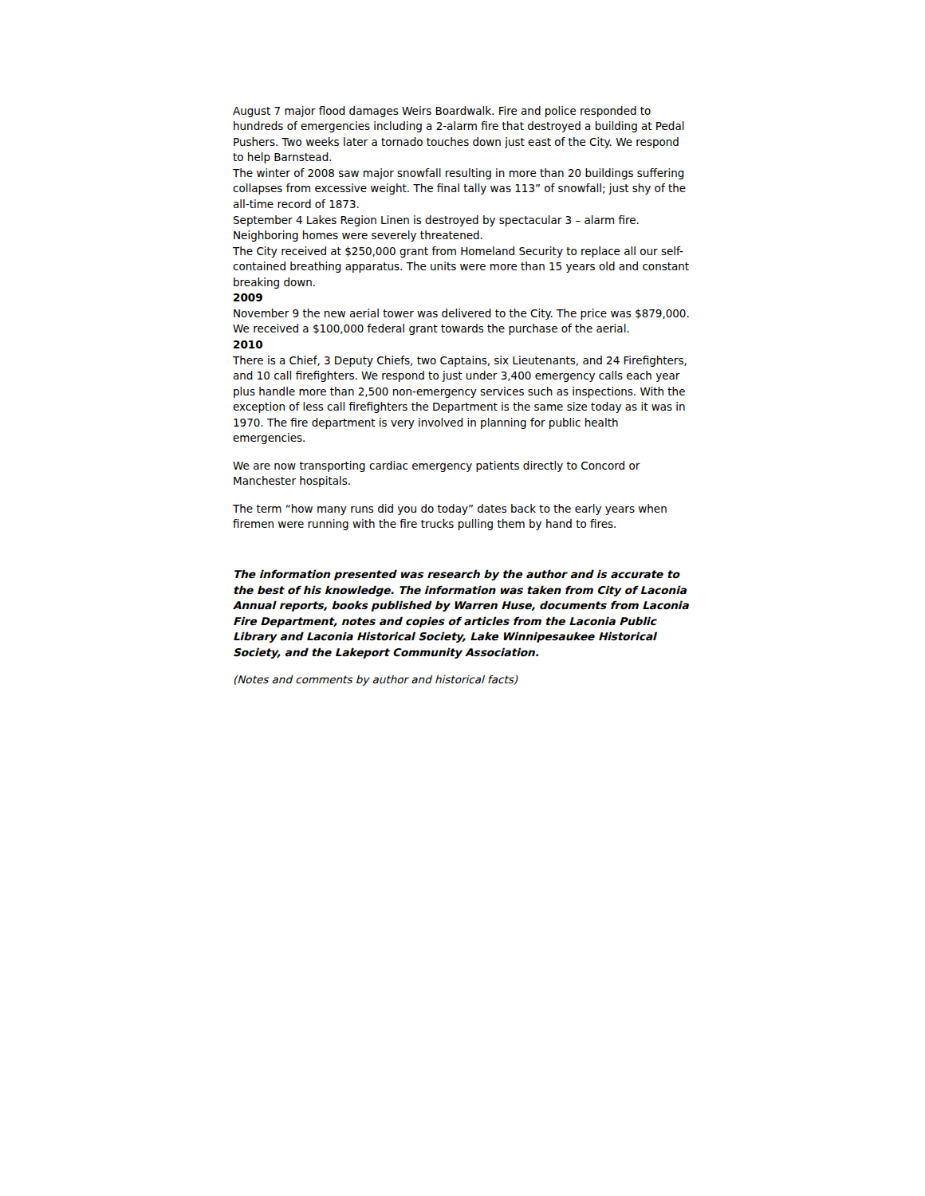August 7 major flood damages Weirs Boardwalk. Fire and police responded to hundreds of emergencies including a 2-alarm fire that destroyed a building at Pedal Pushers. Two weeks later a tornado touches down just east of the City. We respond to help Barnstead.
The winter of 2008 saw major snowfall resulting in more than 20 buildings suffering collapses from excessive weight. The final tally was 113” of snowfall; just shy of the all-time record of 1873.
September 4 Lakes Region Linen is destroyed by spectacular 3 – alarm fire. Neighboring homes were severely threatened.
The City received at $250,000 grant from Homeland Security to replace all our self-contained breathing apparatus. The units were more than 15 years old and constant breaking down.
2009
November 9 the new aerial tower was delivered to the City. The price was $879,000. We received a $100,000 federal grant towards the purchase of the aerial.
2010
There is a Chief, 3 Deputy Chiefs, two Captains, six Lieutenants, and 24 Firefighters, and 10 call firefighters. We respond to just under 3,400 emergency calls each year plus handle more than 2,500 non-emergency services such as inspections. With the exception of less call firefighters the Department is the same size today as it was in 1970. The fire department is very involved in planning for public health emergencies.
We are now transporting cardiac emergency patients directly to Concord or Manchester hospitals.
The term “how many runs did you do today” dates back to the early years when firemen were running with the fire trucks pulling them by hand to fires.
The information presented was research by the author and is accurate to the best of his knowledge. The information was taken from City of Laconia Annual reports, books published by Warren Huse, documents from Laconia Fire Department, notes and copies of articles from the Laconia Public Library and Laconia Historical Society, Lake Winnipesaukee Historical Society, and the Lakeport Community Association.
(Notes and comments by author and historical facts)